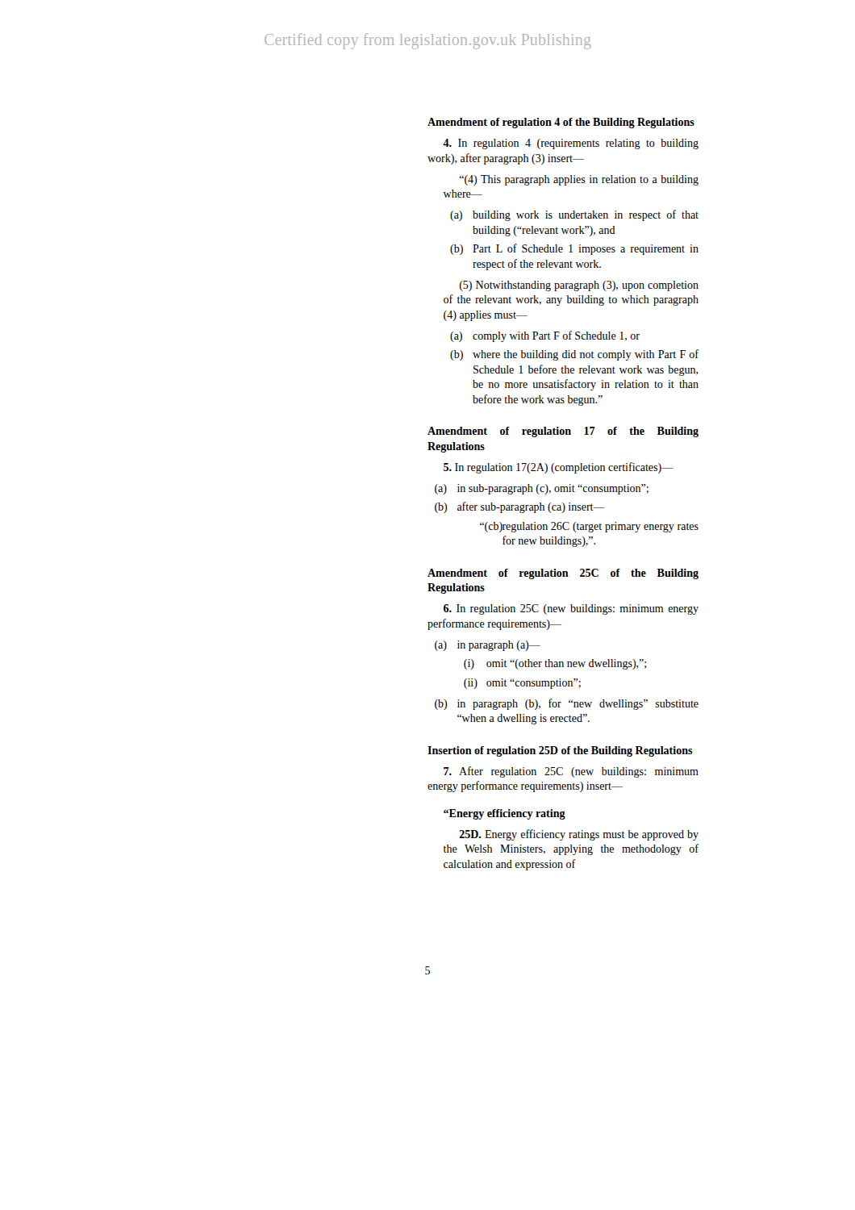Certified copy from legislation.gov.uk Publishing
Amendment of regulation 4 of the Building Regulations
4. In regulation 4 (requirements relating to building work), after paragraph (3) insert—
“(4) This paragraph applies in relation to a building where—
(a) building work is undertaken in respect of that building (“relevant work”), and
(b) Part L of Schedule 1 imposes a requirement in respect of the relevant work.
(5) Notwithstanding paragraph (3), upon completion of the relevant work, any building to which paragraph (4) applies must—
(a) comply with Part F of Schedule 1, or
(b) where the building did not comply with Part F of Schedule 1 before the relevant work was begun, be no more unsatisfactory in relation to it than before the work was begun.”
Amendment of regulation 17 of the Building Regulations
5. In regulation 17(2A) (completion certificates)—
(a) in sub-paragraph (c), omit “consumption”;
(b) after sub-paragraph (ca) insert—
“(cb) regulation 26C (target primary energy rates for new buildings),”.
Amendment of regulation 25C of the Building Regulations
6. In regulation 25C (new buildings: minimum energy performance requirements)—
(a) in paragraph (a)—
(i) omit “(other than new dwellings),”;
(ii) omit “consumption”;
(b) in paragraph (b), for “new dwellings” substitute “when a dwelling is erected”.
Insertion of regulation 25D of the Building Regulations
7. After regulation 25C (new buildings: minimum energy performance requirements) insert—
“Energy efficiency rating
25D. Energy efficiency ratings must be approved by the Welsh Ministers, applying the methodology of calculation and expression of
5